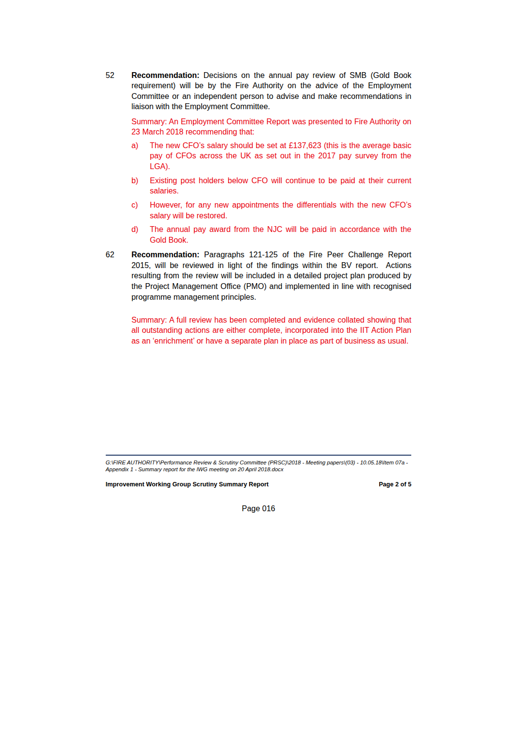52
Recommendation: Decisions on the annual pay review of SMB (Gold Book requirement) will be by the Fire Authority on the advice of the Employment Committee or an independent person to advise and make recommendations in liaison with the Employment Committee.
Summary: An Employment Committee Report was presented to Fire Authority on 23 March 2018 recommending that:
a) The new CFO’s salary should be set at £137,623 (this is the average basic pay of CFOs across the UK as set out in the 2017 pay survey from the LGA).
b) Existing post holders below CFO will continue to be paid at their current salaries.
c) However, for any new appointments the differentials with the new CFO’s salary will be restored.
d) The annual pay award from the NJC will be paid in accordance with the Gold Book.
62
Recommendation: Paragraphs 121-125 of the Fire Peer Challenge Report 2015, will be reviewed in light of the findings within the BV report. Actions resulting from the review will be included in a detailed project plan produced by the Project Management Office (PMO) and implemented in line with recognised programme management principles.
Summary: A full review has been completed and evidence collated showing that all outstanding actions are either complete, incorporated into the IIT Action Plan as an ‘enrichment’ or have a separate plan in place as part of business as usual.
G:\FIRE AUTHORITY\Performance Review & Scrutiny Committee (PRSC)\2018 - Meeting papers\(03) - 10.05.18\Item 07a - Appendix 1 - Summary report for the IWG meeting on 20 April 2018.docx
Improvement Working Group Scrutiny Summary Report Page 2 of 5
Page 016